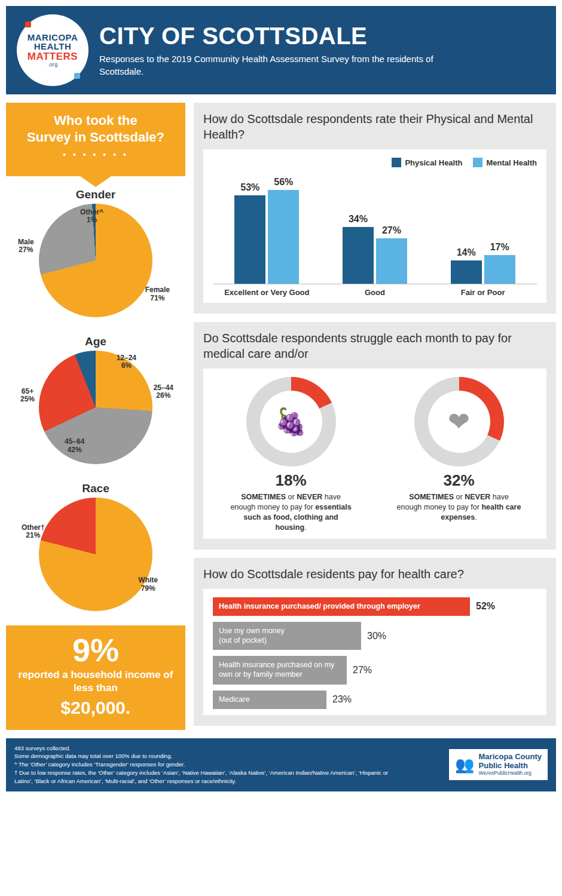MARICOPA HEALTH MATTERS .org
CITY OF SCOTTSDALE
Responses to the 2019 Community Health Assessment Survey from the residents of Scottsdale.
Who took the
Survey in Scottsdale?
• • • • • • •
Gender
Female
71%
Male
27%
Other^
1%
Age
12–24
6%
25–44
26%
45–64
42%
65+
25%
Race
White
79%
Other†
21%
9% reported a household income of less than $20,000.
How do Scottsdale respondents rate their Physical and Mental Health?
Physical Health Mental Health
53%
56%
34%
27%
14%
17%
Excellent or Very Good
Good
Fair or Poor
Do Scottsdale respondents struggle each month to pay for medical care and/or
🍇
18%
SOMETIMES or NEVER have enough money to pay for essentials such as food, clothing and housing.
❤
32%
SOMETIMES or NEVER have enough money to pay for health care expenses.
How do Scottsdale residents pay for health care?
Health insurance purchased/ provided through employer
52%
Use my own money
(out of pocket)
30%
Health insurance purchased on my own or by family member
27%
Medicare
23%
483 surveys collected.
Some demographic data may total over 100% due to rounding.
^ The ‘Other’ category includes ‘Transgender’ responses for gender.
† Due to low response rates, the ‘Other’ category includes ‘Asian’, ‘Native Hawaiian’, ‘Alaska Native’, ‘American Indian/Native American’, ‘Hispanic or Latino’, ‘Black or African American’, ‘Multi-racial’, and ‘Other’ responses or race/ethnicity.
👥 Maricopa County
Public Health WeArePublicHealth.org